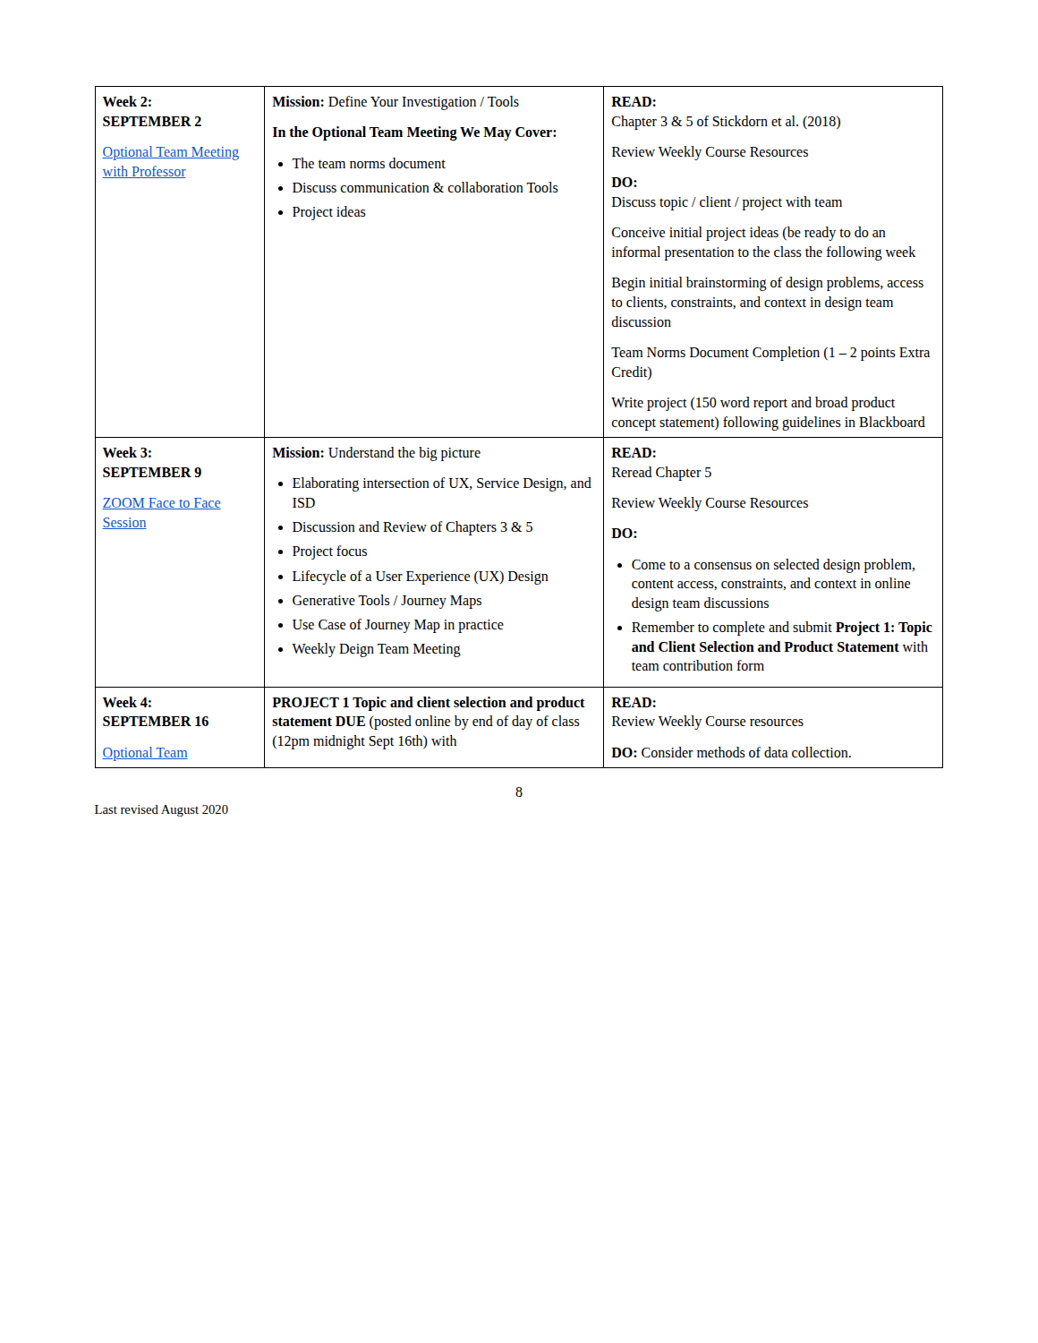| Week 2: SEPTEMBER 2 Optional Team Meeting with Professor | Mission: Define Your Investigation / Tools In the Optional Team Meeting We May Cover: The team norms document Discuss communication & collaboration Tools Project ideas | READ: Chapter 3 & 5 of Stickdorn et al. (2018) Review Weekly Course Resources DO: Discuss topic / client / project with team Conceive initial project ideas (be ready to do an informal presentation to the class the following week Begin initial brainstorming of design problems, access to clients, constraints, and context in design team discussion Team Norms Document Completion (1 – 2 points Extra Credit) Write project (150 word report and broad product concept statement) following guidelines in Blackboard |
| Week 3: SEPTEMBER 9 ZOOM Face to Face Session | Mission: Understand the big picture Elaborating intersection of UX, Service Design, and ISD Discussion and Review of Chapters 3 & 5 Project focus Lifecycle of a User Experience (UX) Design Generative Tools / Journey Maps Use Case of Journey Map in practice Weekly Deign Team Meeting | READ: Reread Chapter 5 Review Weekly Course Resources DO: Come to a consensus on selected design problem, content access, constraints, and context in online design team discussions Remember to complete and submit Project 1: Topic and Client Selection and Product Statement with team contribution form |
| Week 4: SEPTEMBER 16 Optional Team | PROJECT 1 Topic and client selection and product statement DUE (posted online by end of day of class (12pm midnight Sept 16th) with | READ: Review Weekly Course resources DO: Consider methods of data collection. |
8
Last revised August 2020